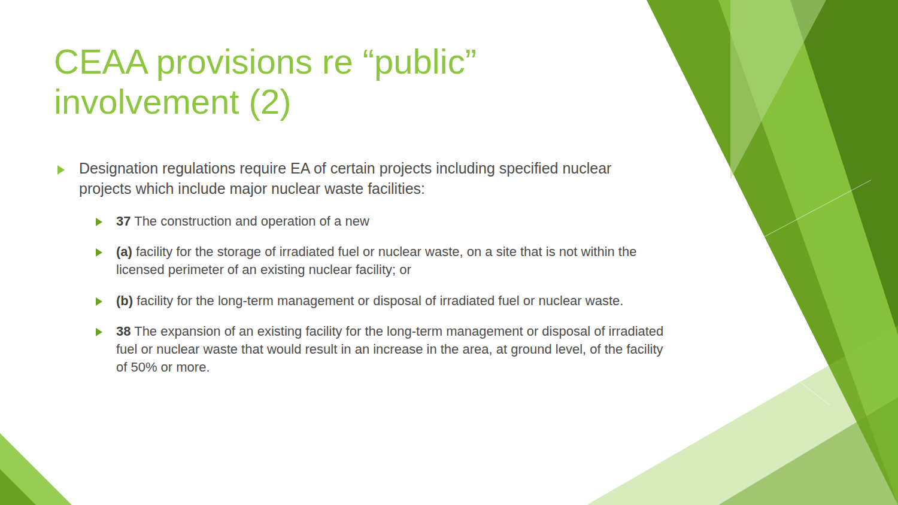CEAA provisions re “public” involvement (2)
Designation regulations require EA of certain projects including specified nuclear projects which include major nuclear waste facilities:
37 The construction and operation of a new
(a) facility for the storage of irradiated fuel or nuclear waste, on a site that is not within the licensed perimeter of an existing nuclear facility; or
(b) facility for the long-term management or disposal of irradiated fuel or nuclear waste.
38 The expansion of an existing facility for the long-term management or disposal of irradiated fuel or nuclear waste that would result in an increase in the area, at ground level, of the facility of 50% or more.